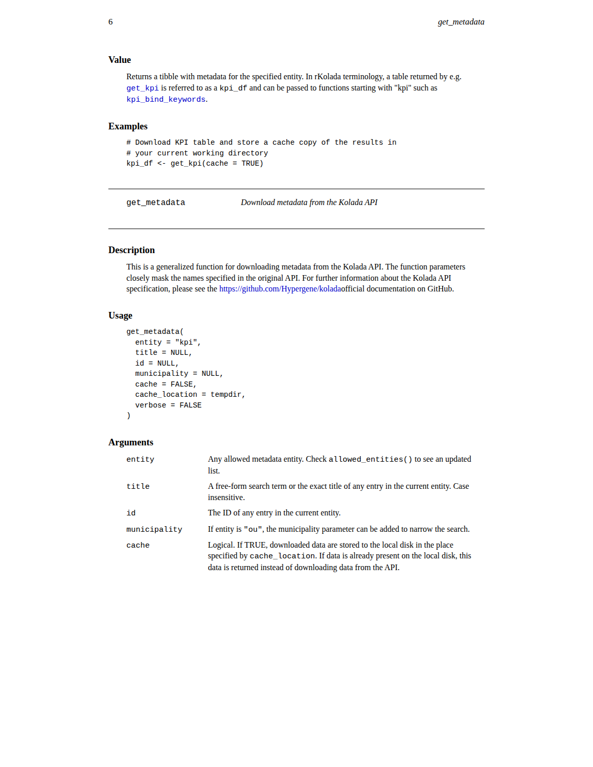6 get_metadata
Value
Returns a tibble with metadata for the specified entity. In rKolada terminology, a table returned by e.g. get_kpi is referred to as a kpi_df and can be passed to functions starting with "kpi" such as kpi_bind_keywords.
Examples
# Download KPI table and store a cache copy of the results in
# your current working directory
kpi_df <- get_kpi(cache = TRUE)
get_metadata Download metadata from the Kolada API
Description
This is a generalized function for downloading metadata from the Kolada API. The function parameters closely mask the names specified in the original API. For further information about the Kolada API specification, please see the https://github.com/Hypergene/koladaofficial documentation on GitHub.
Usage
get_metadata(
  entity = "kpi",
  title = NULL,
  id = NULL,
  municipality = NULL,
  cache = FALSE,
  cache_location = tempdir,
  verbose = FALSE
)
Arguments
entity
Any allowed metadata entity. Check allowed_entities() to see an updated list.
title
A free-form search term or the exact title of any entry in the current entity. Case insensitive.
id
The ID of any entry in the current entity.
municipality
If entity is "ou", the municipality parameter can be added to narrow the search.
cache
Logical. If TRUE, downloaded data are stored to the local disk in the place specified by cache_location. If data is already present on the local disk, this data is returned instead of downloading data from the API.